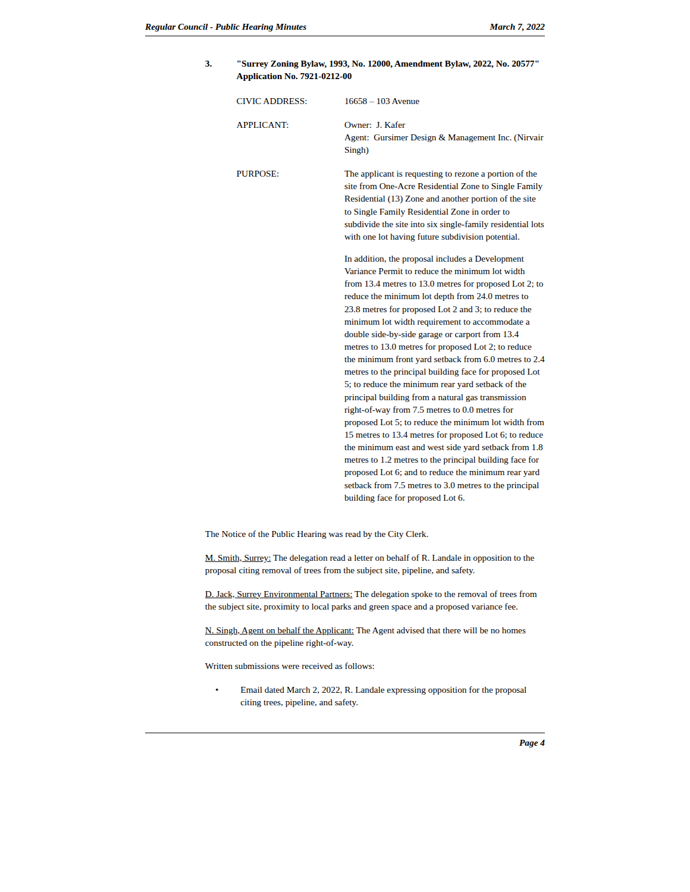Regular Council - Public Hearing Minutes
March 7, 2022
3.
"Surrey Zoning Bylaw, 1993, No. 12000, Amendment Bylaw, 2022, No. 20577"
Application No. 7921-0212-00
| CIVIC ADDRESS: | 16658 – 103 Avenue |
| APPLICANT: | Owner: J. Kafer Agent: Gursimer Design & Management Inc. (Nirvair Singh) |
| PURPOSE: | The applicant is requesting to rezone a portion of the site from One-Acre Residential Zone to Single Family Residential (13) Zone and another portion of the site to Single Family Residential Zone in order to subdivide the site into six single-family residential lots with one lot having future subdivision potential. In addition, the proposal includes a Development Variance Permit to reduce the minimum lot width from 13.4 metres to 13.0 metres for proposed Lot 2; to reduce the minimum lot depth from 24.0 metres to 23.8 metres for proposed Lot 2 and 3; to reduce the minimum lot width requirement to accommodate a double side-by-side garage or carport from 13.4 metres to 13.0 metres for proposed Lot 2; to reduce the minimum front yard setback from 6.0 metres to 2.4 metres to the principal building face for proposed Lot 5; to reduce the minimum rear yard setback of the principal building from a natural gas transmission right-of-way from 7.5 metres to 0.0 metres for proposed Lot 5; to reduce the minimum lot width from 15 metres to 13.4 metres for proposed Lot 6; to reduce the minimum east and west side yard setback from 1.8 metres to 1.2 metres to the principal building face for proposed Lot 6; and to reduce the minimum rear yard setback from 7.5 metres to 3.0 metres to the principal building face for proposed Lot 6. |
The Notice of the Public Hearing was read by the City Clerk.
M. Smith, Surrey: The delegation read a letter on behalf of R. Landale in opposition to the proposal citing removal of trees from the subject site, pipeline, and safety.
D. Jack, Surrey Environmental Partners: The delegation spoke to the removal of trees from the subject site, proximity to local parks and green space and a proposed variance fee.
N. Singh, Agent on behalf the Applicant: The Agent advised that there will be no homes constructed on the pipeline right-of-way.
Written submissions were received as follows:
Email dated March 2, 2022, R. Landale expressing opposition for the proposal citing trees, pipeline, and safety.
Page 4